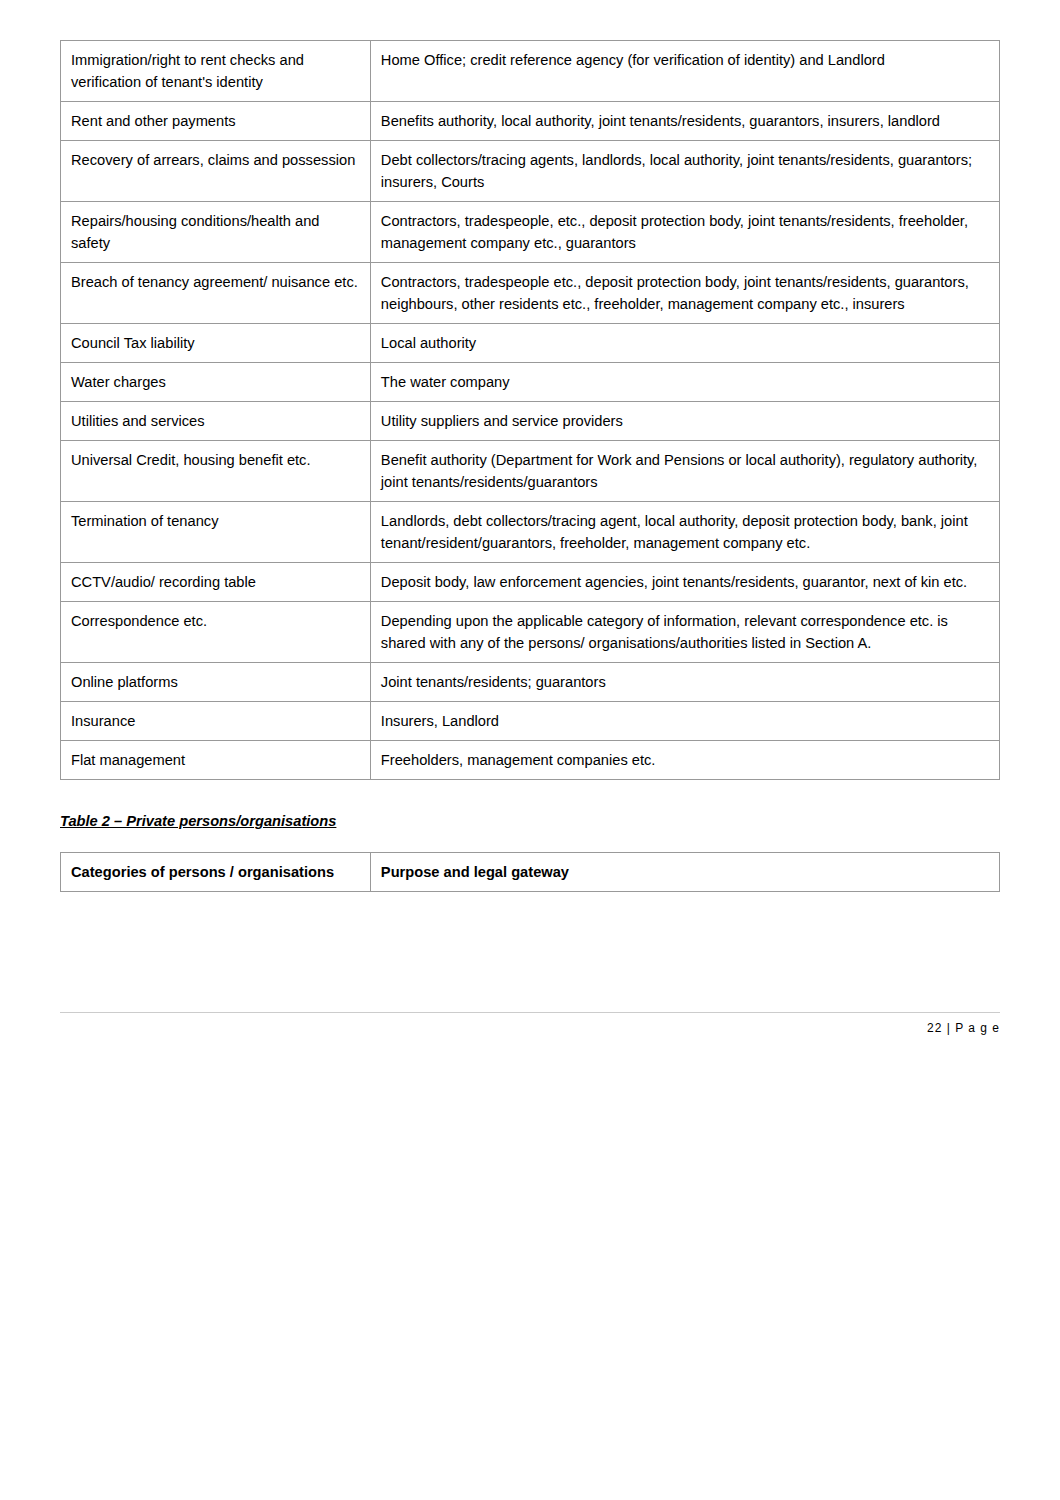| Immigration/right to rent checks and verification of tenant's identity | Home Office; credit reference agency (for verification of identity) and Landlord |
| Rent and other payments | Benefits authority, local authority, joint tenants/residents, guarantors, insurers, landlord |
| Recovery of arrears, claims and possession | Debt collectors/tracing agents, landlords, local authority, joint tenants/residents, guarantors; insurers, Courts |
| Repairs/housing conditions/health and safety | Contractors, tradespeople, etc., deposit protection body, joint tenants/residents, freeholder, management company etc., guarantors |
| Breach of tenancy agreement/ nuisance etc. | Contractors, tradespeople etc., deposit protection body, joint tenants/residents, guarantors, neighbours, other residents etc., freeholder, management company etc., insurers |
| Council Tax liability | Local authority |
| Water charges | The water company |
| Utilities and services | Utility suppliers and service providers |
| Universal Credit, housing benefit etc. | Benefit authority (Department for Work and Pensions or local authority), regulatory authority, joint tenants/residents/guarantors |
| Termination of tenancy | Landlords, debt collectors/tracing agent, local authority, deposit protection body, bank, joint tenant/resident/guarantors, freeholder, management company etc. |
| CCTV/audio/ recording table | Deposit body, law enforcement agencies, joint tenants/residents, guarantor, next of kin etc. |
| Correspondence etc. | Depending upon the applicable category of information, relevant correspondence etc. is shared with any of the persons/ organisations/authorities listed in Section A. |
| Online platforms | Joint tenants/residents; guarantors |
| Insurance | Insurers, Landlord |
| Flat management | Freeholders, management companies etc. |
Table 2 – Private persons/organisations
| Categories of persons / organisations | Purpose and legal gateway |
22 | P a g e